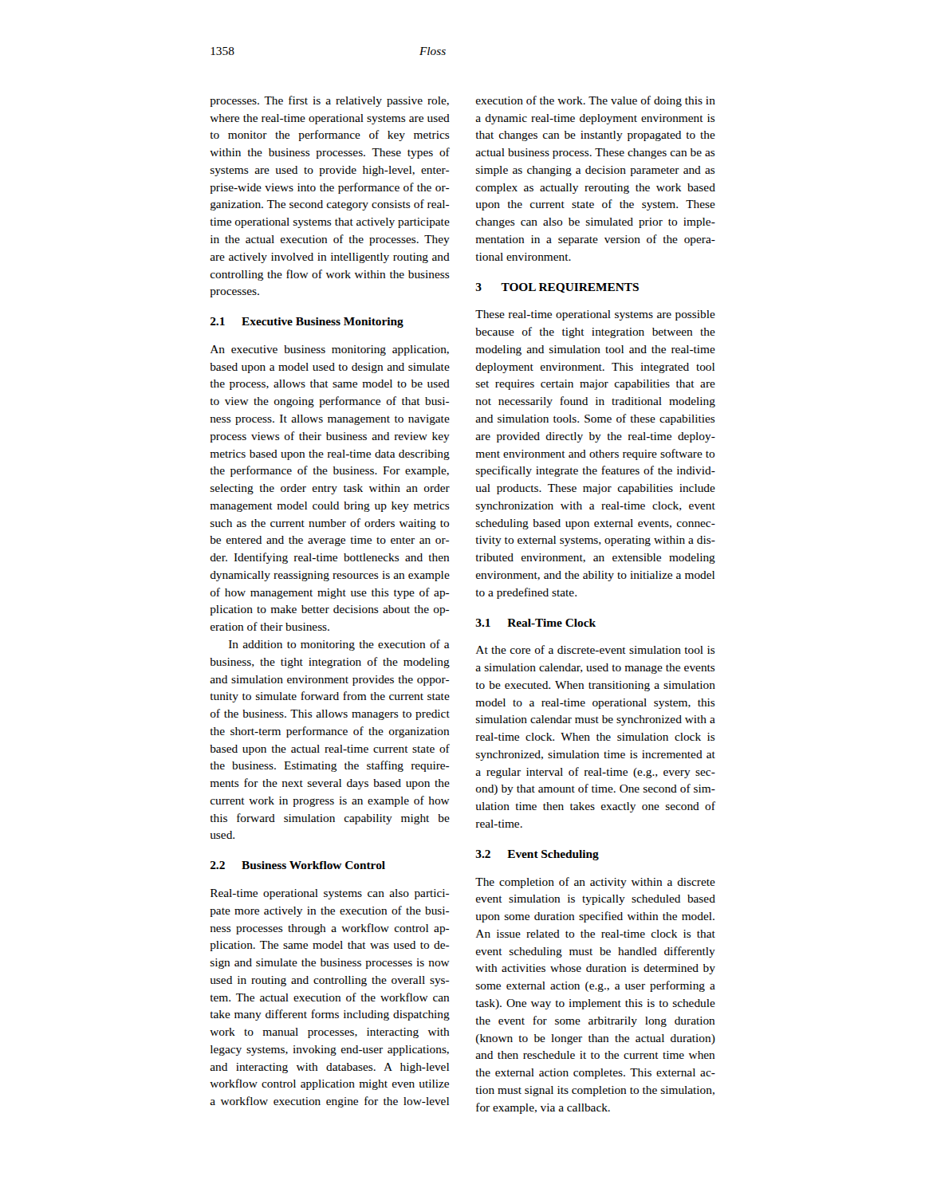1358
Floss
processes. The first is a relatively passive role, where the real-time operational systems are used to monitor the performance of key metrics within the business processes. These types of systems are used to provide high-level, enterprise-wide views into the performance of the organization. The second category consists of real-time operational systems that actively participate in the actual execution of the processes. They are actively involved in intelligently routing and controlling the flow of work within the business processes.
2.1 Executive Business Monitoring
An executive business monitoring application, based upon a model used to design and simulate the process, allows that same model to be used to view the ongoing performance of that business process. It allows management to navigate process views of their business and review key metrics based upon the real-time data describing the performance of the business. For example, selecting the order entry task within an order management model could bring up key metrics such as the current number of orders waiting to be entered and the average time to enter an order. Identifying real-time bottlenecks and then dynamically reassigning resources is an example of how management might use this type of application to make better decisions about the operation of their business.
In addition to monitoring the execution of a business, the tight integration of the modeling and simulation environment provides the opportunity to simulate forward from the current state of the business. This allows managers to predict the short-term performance of the organization based upon the actual real-time current state of the business. Estimating the staffing requirements for the next several days based upon the current work in progress is an example of how this forward simulation capability might be used.
2.2 Business Workflow Control
Real-time operational systems can also participate more actively in the execution of the business processes through a workflow control application. The same model that was used to design and simulate the business processes is now used in routing and controlling the overall system. The actual execution of the workflow can take many different forms including dispatching work to manual processes, interacting with legacy systems, invoking end-user applications, and interacting with databases. A high-level workflow control application might even utilize a workflow execution engine for the low-level execution of the work. The value of doing this in a dynamic real-time deployment environment is that changes can be instantly propagated to the actual business process. These changes can be as simple as changing a decision parameter and as complex as actually rerouting the work based upon the current state of the system. These changes can also be simulated prior to implementation in a separate version of the operational environment.
3 TOOL REQUIREMENTS
These real-time operational systems are possible because of the tight integration between the modeling and simulation tool and the real-time deployment environment. This integrated tool set requires certain major capabilities that are not necessarily found in traditional modeling and simulation tools. Some of these capabilities are provided directly by the real-time deployment environment and others require software to specifically integrate the features of the individual products. These major capabilities include synchronization with a real-time clock, event scheduling based upon external events, connectivity to external systems, operating within a distributed environment, an extensible modeling environment, and the ability to initialize a model to a predefined state.
3.1 Real-Time Clock
At the core of a discrete-event simulation tool is a simulation calendar, used to manage the events to be executed. When transitioning a simulation model to a real-time operational system, this simulation calendar must be synchronized with a real-time clock. When the simulation clock is synchronized, simulation time is incremented at a regular interval of real-time (e.g., every second) by that amount of time. One second of simulation time then takes exactly one second of real-time.
3.2 Event Scheduling
The completion of an activity within a discrete event simulation is typically scheduled based upon some duration specified within the model. An issue related to the real-time clock is that event scheduling must be handled differently with activities whose duration is determined by some external action (e.g., a user performing a task). One way to implement this is to schedule the event for some arbitrarily long duration (known to be longer than the actual duration) and then reschedule it to the current time when the external action completes. This external action must signal its completion to the simulation, for example, via a callback.